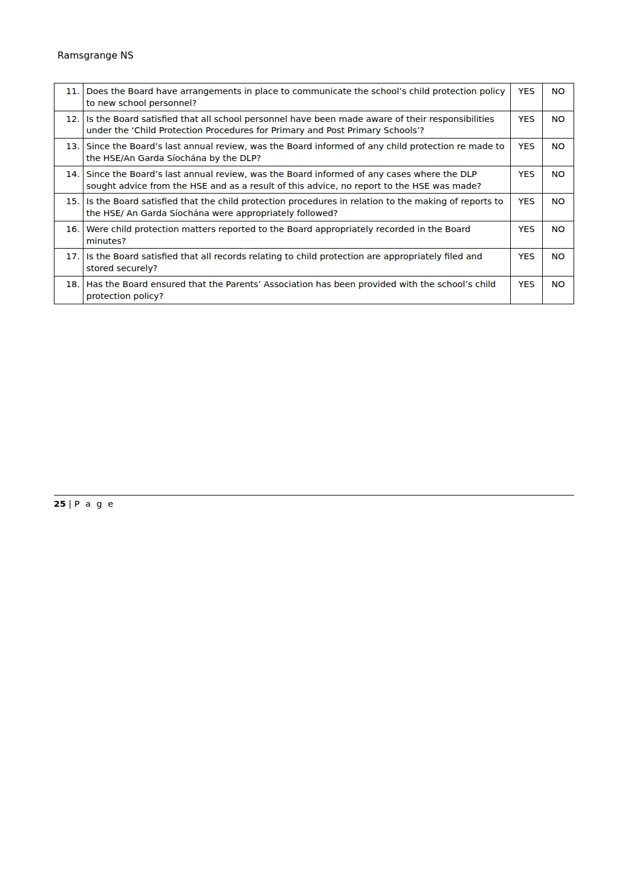Ramsgrange NS
| 11. | Does the Board have arrangements in place to communicate the school’s child protection policy to new school personnel? | YES | NO |
| 12. | Is the Board satisfied that all school personnel have been made aware of their responsibilities under the ‘Child Protection Procedures for Primary and Post Primary Schools’? | YES | NO |
| 13. | Since the Board’s last annual review, was the Board informed of any child protection re made to the HSE/An Garda Síochána by the DLP? | YES | NO |
| 14. | Since the Board’s last annual review, was the Board informed of any cases where the DLP sought advice from the HSE and as a result of this advice, no report to the HSE was made? | YES | NO |
| 15. | Is the Board satisfied that the child protection procedures in relation to the making of reports to the HSE/ An Garda Síochána were appropriately followed? | YES | NO |
| 16. | Were child protection matters reported to the Board appropriately recorded in the Board minutes? | YES | NO |
| 17. | Is the Board satisfied that all records relating to child protection are appropriately filed and stored securely? | YES | NO |
| 18. | Has the Board ensured that the Parents’ Association has been provided with the school’s child protection policy? | YES | NO |
25 | P a g e